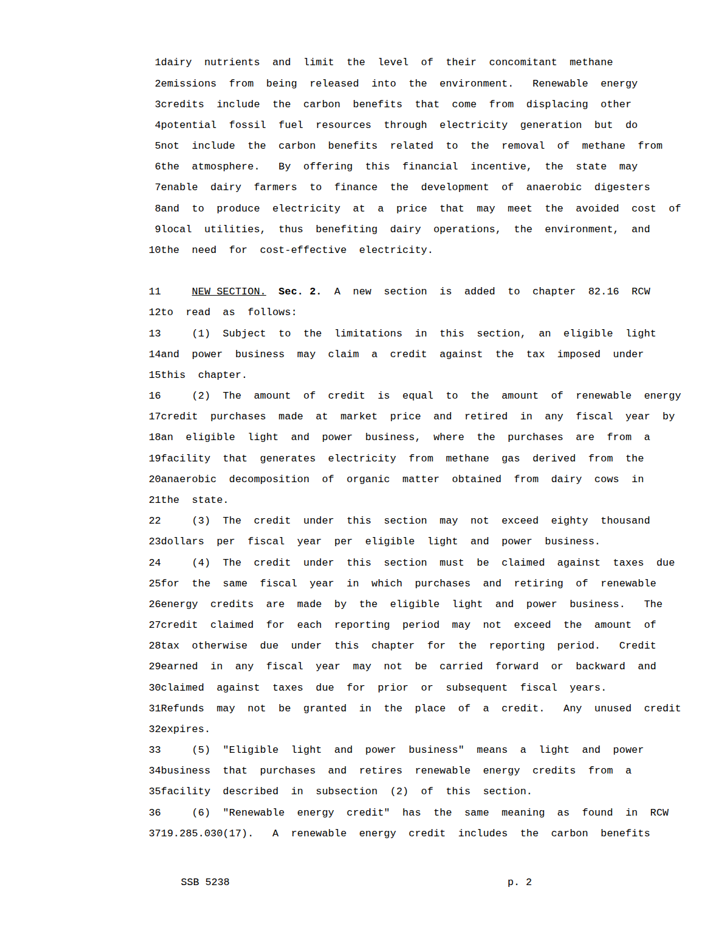| 1 | dairy nutrients and limit the level of their concomitant methane |
| 2 | emissions from being released into the environment. Renewable energy |
| 3 | credits include the carbon benefits that come from displacing other |
| 4 | potential fossil fuel resources through electricity generation but do |
| 5 | not include the carbon benefits related to the removal of methane from |
| 6 | the atmosphere. By offering this financial incentive, the state may |
| 7 | enable dairy farmers to finance the development of anaerobic digesters |
| 8 | and to produce electricity at a price that may meet the avoided cost of |
| 9 | local utilities, thus benefiting dairy operations, the environment, and |
| 10 | the need for cost-effective electricity. |
| 11 | NEW SECTION. Sec. 2. A new section is added to chapter 82.16 RCW |
| 12 | to read as follows: |
| 13 | (1) Subject to the limitations in this section, an eligible light |
| 14 | and power business may claim a credit against the tax imposed under |
| 15 | this chapter. |
| 16 | (2) The amount of credit is equal to the amount of renewable energy |
| 17 | credit purchases made at market price and retired in any fiscal year by |
| 18 | an eligible light and power business, where the purchases are from a |
| 19 | facility that generates electricity from methane gas derived from the |
| 20 | anaerobic decomposition of organic matter obtained from dairy cows in |
| 21 | the state. |
| 22 | (3) The credit under this section may not exceed eighty thousand |
| 23 | dollars per fiscal year per eligible light and power business. |
| 24 | (4) The credit under this section must be claimed against taxes due |
| 25 | for the same fiscal year in which purchases and retiring of renewable |
| 26 | energy credits are made by the eligible light and power business. The |
| 27 | credit claimed for each reporting period may not exceed the amount of |
| 28 | tax otherwise due under this chapter for the reporting period. Credit |
| 29 | earned in any fiscal year may not be carried forward or backward and |
| 30 | claimed against taxes due for prior or subsequent fiscal years. |
| 31 | Refunds may not be granted in the place of a credit. Any unused credit |
| 32 | expires. |
| 33 | (5) "Eligible light and power business" means a light and power |
| 34 | business that purchases and retires renewable energy credits from a |
| 35 | facility described in subsection (2) of this section. |
| 36 | (6) "Renewable energy credit" has the same meaning as found in RCW |
| 37 | 19.285.030(17). A renewable energy credit includes the carbon benefits |
SSB 5238
p. 2